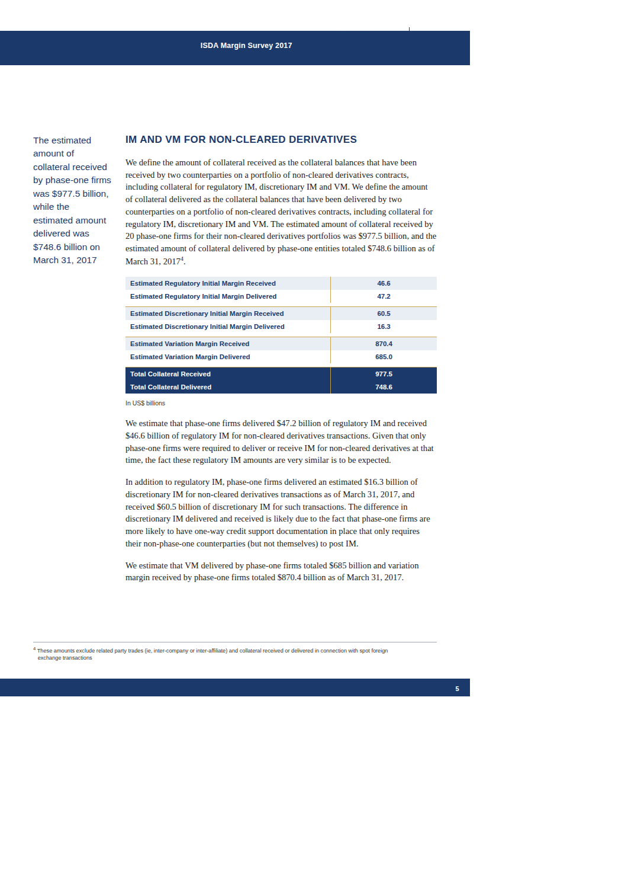ISDA Margin Survey 2017
ISDA®
Safe,
Efficient
Markets
The estimated amount of collateral received by phase-one firms was $977.5 billion, while the estimated amount delivered was $748.6 billion on March 31, 2017
IM AND VM FOR NON-CLEARED DERIVATIVES
We define the amount of collateral received as the collateral balances that have been received by two counterparties on a portfolio of non-cleared derivatives contracts, including collateral for regulatory IM, discretionary IM and VM. We define the amount of collateral delivered as the collateral balances that have been delivered by two counterparties on a portfolio of non-cleared derivatives contracts, including collateral for regulatory IM, discretionary IM and VM. The estimated amount of collateral received by 20 phase-one firms for their non-cleared derivatives portfolios was $977.5 billion, and the estimated amount of collateral delivered by phase-one entities totaled $748.6 billion as of March 31, 20174.
| Estimated Regulatory Initial Margin Received | 46.6 |
| Estimated Regulatory Initial Margin Delivered | 47.2 |
| Estimated Discretionary Initial Margin Received | 60.5 |
| Estimated Discretionary Initial Margin Delivered | 16.3 |
| Estimated Variation Margin Received | 870.4 |
| Estimated Variation Margin Delivered | 685.0 |
| Total Collateral Received | 977.5 |
| Total Collateral Delivered | 748.6 |
In US$ billions
We estimate that phase-one firms delivered $47.2 billion of regulatory IM and received $46.6 billion of regulatory IM for non-cleared derivatives transactions. Given that only phase-one firms were required to deliver or receive IM for non-cleared derivatives at that time, the fact these regulatory IM amounts are very similar is to be expected.
In addition to regulatory IM, phase-one firms delivered an estimated $16.3 billion of discretionary IM for non-cleared derivatives transactions as of March 31, 2017, and received $60.5 billion of discretionary IM for such transactions. The difference in discretionary IM delivered and received is likely due to the fact that phase-one firms are more likely to have one-way credit support documentation in place that only requires their non-phase-one counterparties (but not themselves) to post IM.
We estimate that VM delivered by phase-one firms totaled $685 billion and variation margin received by phase-one firms totaled $870.4 billion as of March 31, 2017.
4 These amounts exclude related party trades (ie, inter-company or inter-affiliate) and collateral received or delivered in connection with spot foreign
exchange transactions
5